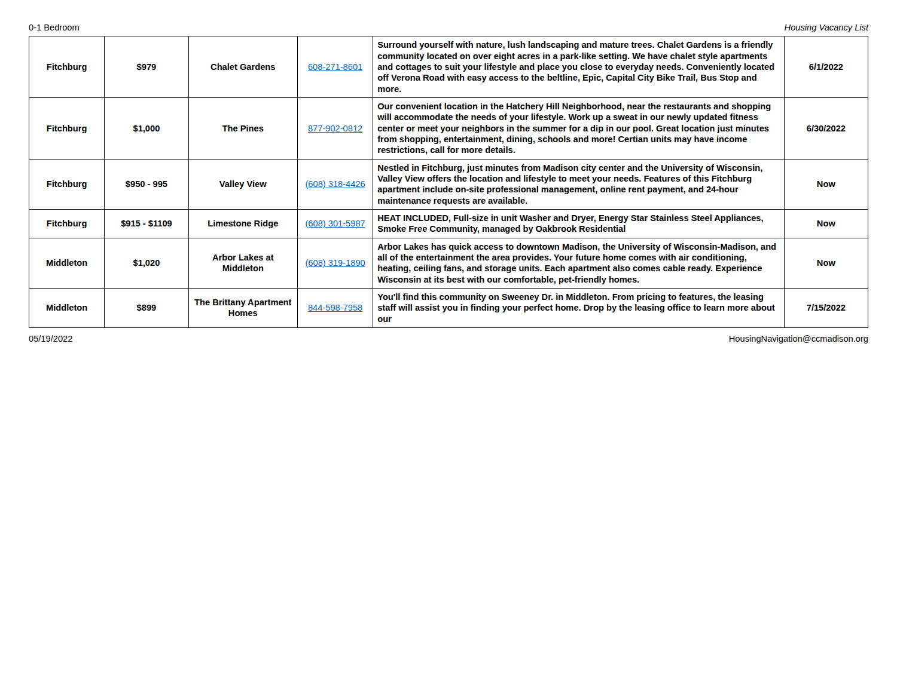0-1 Bedroom
Housing Vacancy List
| Fitchburg | $979 | Chalet Gardens | 608-271-8601 | Surround yourself with nature, lush landscaping and mature trees. Chalet Gardens is a friendly community located on over eight acres in a park-like setting. We have chalet style apartments and cottages to suit your lifestyle and place you close to everyday needs. Conveniently located off Verona Road with easy access to the beltline, Epic, Capital City Bike Trail, Bus Stop and more. | 6/1/2022 |
| Fitchburg | $1,000 | The Pines | 877-902-0812 | Our convenient location in the Hatchery Hill Neighborhood, near the restaurants and shopping will accommodate the needs of your lifestyle. Work up a sweat in our newly updated fitness center or meet your neighbors in the summer for a dip in our pool. Great location just minutes from shopping, entertainment, dining, schools and more! Certian units may have income restrictions, call for more details. | 6/30/2022 |
| Fitchburg | $950 - 995 | Valley View | (608) 318-4426 | Nestled in Fitchburg, just minutes from Madison city center and the University of Wisconsin, Valley View offers the location and lifestyle to meet your needs. Features of this Fitchburg apartment include on-site professional management, online rent payment, and 24-hour maintenance requests are available. | Now |
| Fitchburg | $915 - $1109 | Limestone Ridge | (608) 301-5987 | HEAT INCLUDED, Full-size in unit Washer and Dryer, Energy Star Stainless Steel Appliances, Smoke Free Community, managed by Oakbrook Residential | Now |
| Middleton | $1,020 | Arbor Lakes at Middleton | (608) 319-1890 | Arbor Lakes has quick access to downtown Madison, the University of Wisconsin-Madison, and all of the entertainment the area provides. Your future home comes with air conditioning, heating, ceiling fans, and storage units. Each apartment also comes cable ready. Experience Wisconsin at its best with our comfortable, pet-friendly homes. | Now |
| Middleton | $899 | The Brittany Apartment Homes | 844-598-7958 | You'll find this community on Sweeney Dr. in Middleton. From pricing to features, the leasing staff will assist you in finding your perfect home. Drop by the leasing office to learn more about our | 7/15/2022 |
05/19/2022
HousingNavigation@ccmadison.org